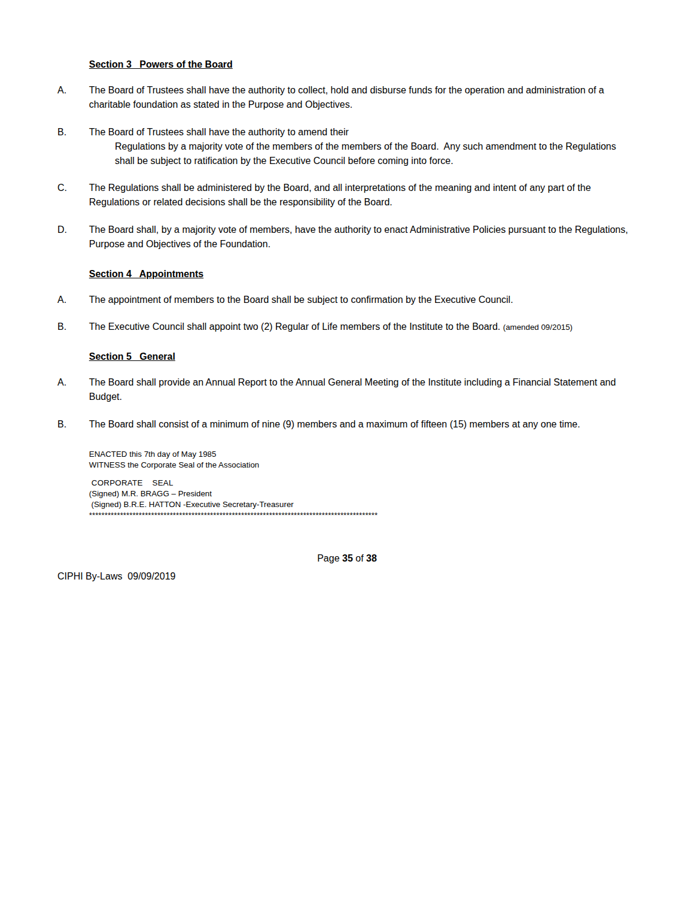Section 3 Powers of the Board
A. The Board of Trustees shall have the authority to collect, hold and disburse funds for the operation and administration of a charitable foundation as stated in the Purpose and Objectives.
B. The Board of Trustees shall have the authority to amend their Regulations by a majority vote of the members of the members of the Board. Any such amendment to the Regulations shall be subject to ratification by the Executive Council before coming into force.
C. The Regulations shall be administered by the Board, and all interpretations of the meaning and intent of any part of the Regulations or related decisions shall be the responsibility of the Board.
D. The Board shall, by a majority vote of members, have the authority to enact Administrative Policies pursuant to the Regulations, Purpose and Objectives of the Foundation.
Section 4 Appointments
A. The appointment of members to the Board shall be subject to confirmation by the Executive Council.
B. The Executive Council shall appoint two (2) Regular of Life members of the Institute to the Board. (amended 09/2015)
Section 5 General
A. The Board shall provide an Annual Report to the Annual General Meeting of the Institute including a Financial Statement and Budget.
B. The Board shall consist of a minimum of nine (9) members and a maximum of fifteen (15) members at any one time.
ENACTED this 7th day of May 1985
WITNESS the Corporate Seal of the Association CORPORATE SEAL
(Signed) M.R. BRAGG – President
(Signed) B.R.E. HATTON -Executive Secretary-Treasurer
*********************************************************************************************
Page 35 of 38
CIPHI By-Laws 09/09/2019